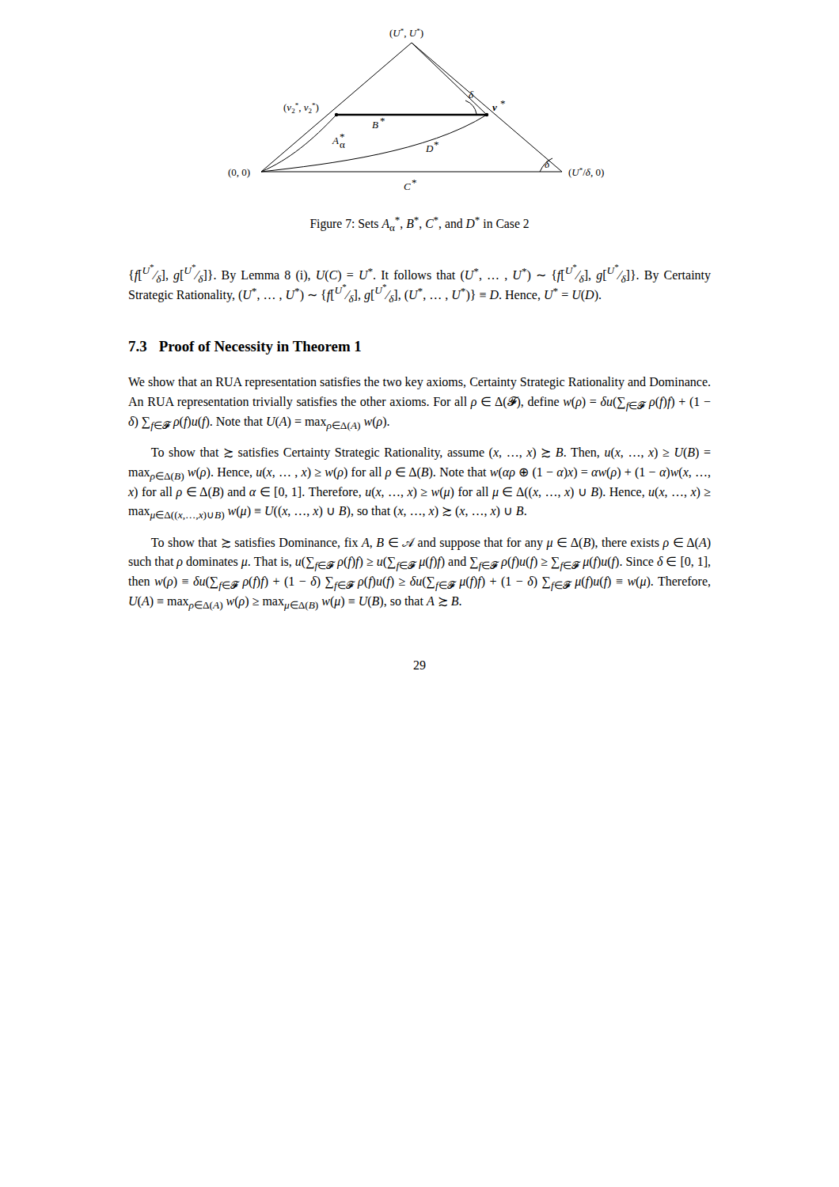(U*, U*) (v2*, v2*) v * B * A α * D * (0, 0) (U*/δ, 0) C * δ δ
Figure 7: Sets Aα*, B*, C*, and D* in Case 2
{f[U*⁄δ], g[U*⁄δ]}. By Lemma 8 (i), U(C) = U*. It follows that (U*, … , U*) ∼ {f[U*⁄δ], g[U*⁄δ]}. By Certainty Strategic Rationality, (U*, … , U*) ∼ {f[U*⁄δ], g[U*⁄δ], (U*, … , U*)} ≡ D. Hence, U* = U(D).
7.3 Proof of Necessity in Theorem 1
We show that an RUA representation satisfies the two key axioms, Certainty Strategic Rationality and Dominance. An RUA representation trivially satisfies the other axioms. For all ρ ∈ Δ(𝓕), define w(ρ) = δu(∑f∈𝓕 ρ(f)f) + (1 − δ) ∑f∈𝓕 ρ(f)u(f). Note that U(A) = maxρ∈Δ(A) w(ρ).
To show that ≿ satisfies Certainty Strategic Rationality, assume (x, …, x) ≿ B. Then, u(x, …, x) ≥ U(B) = maxρ∈Δ(B) w(ρ). Hence, u(x, … , x) ≥ w(ρ) for all ρ ∈ Δ(B). Note that w(αρ ⊕ (1 − α)x) = αw(ρ) + (1 − α)w(x, …, x) for all ρ ∈ Δ(B) and α ∈ [0, 1]. Therefore, u(x, …, x) ≥ w(μ) for all μ ∈ Δ((x, …, x) ∪ B). Hence, u(x, …, x) ≥ maxμ∈Δ((x,…,x)∪B) w(μ) ≡ U((x, …, x) ∪ B), so that (x, …, x) ≿ (x, …, x) ∪ B.
To show that ≿ satisfies Dominance, fix A, B ∈ 𝒜 and suppose that for any μ ∈ Δ(B), there exists ρ ∈ Δ(A) such that ρ dominates μ. That is, u(∑f∈𝓕 ρ(f)f) ≥ u(∑f∈𝓕 μ(f)f) and ∑f∈𝓕 ρ(f)u(f) ≥ ∑f∈𝓕 μ(f)u(f). Since δ ∈ [0, 1], then w(ρ) ≡ δu(∑f∈𝓕 ρ(f)f) + (1 − δ) ∑f∈𝓕 ρ(f)u(f) ≥ δu(∑f∈𝓕 μ(f)f) + (1 − δ) ∑f∈𝓕 μ(f)u(f) ≡ w(μ). Therefore, U(A) ≡ maxρ∈Δ(A) w(ρ) ≥ maxμ∈Δ(B) w(μ) ≡ U(B), so that A ≿ B.
29